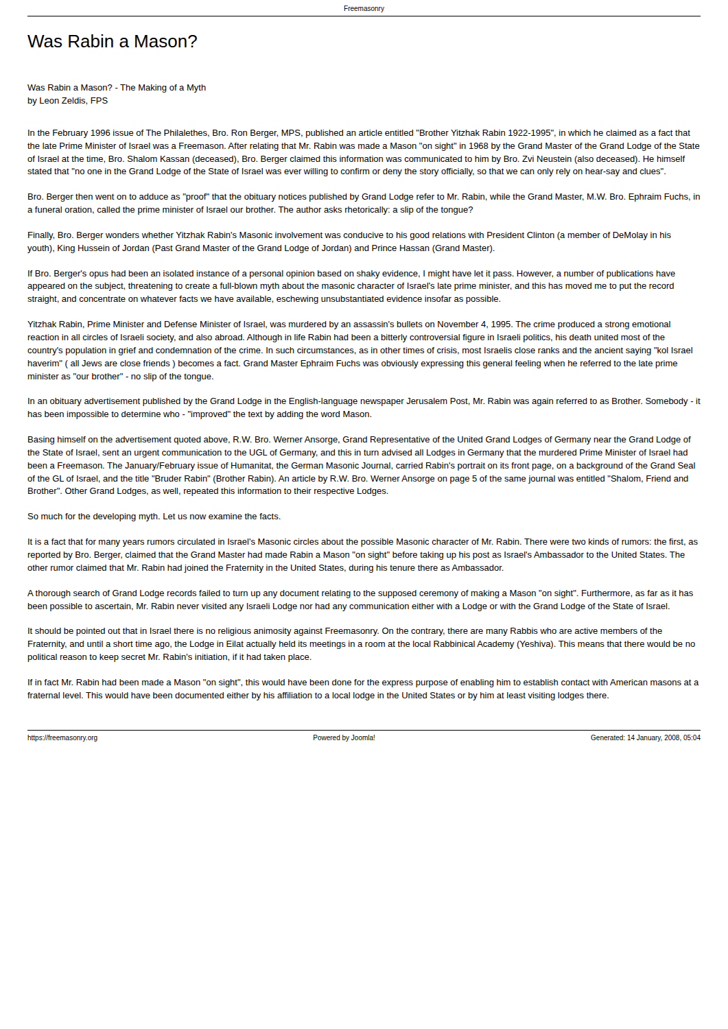Freemasonry
Was Rabin a Mason?
Was Rabin a Mason? - The Making of a Myth
by Leon Zeldis, FPS
In the February 1996 issue of The Philalethes, Bro. Ron Berger, MPS, published an article entitled "Brother Yitzhak Rabin 1922-1995", in which he claimed as a fact that the late Prime Minister of Israel was a Freemason. After relating that Mr. Rabin was made a Mason "on sight" in 1968 by the Grand Master of the Grand Lodge of the State of Israel at the time, Bro. Shalom Kassan (deceased), Bro. Berger claimed this information was communicated to him by Bro. Zvi Neustein (also deceased). He himself stated that "no one in the Grand Lodge of the State of Israel was ever willing to confirm or deny the story officially, so that we can only rely on hear-say and clues".
Bro. Berger then went on to adduce as "proof" that the obituary notices published by Grand Lodge refer to Mr. Rabin, while the Grand Master, M.W. Bro. Ephraim Fuchs, in a funeral oration, called the prime minister of Israel our brother. The author asks rhetorically: a slip of the tongue?
Finally, Bro. Berger wonders whether Yitzhak Rabin's Masonic involvement was conducive to his good relations with President Clinton (a member of DeMolay in his youth), King Hussein of Jordan (Past Grand Master of the Grand Lodge of Jordan) and Prince Hassan (Grand Master).
If Bro. Berger's opus had been an isolated instance of a personal opinion based on shaky evidence, I might have let it pass. However, a number of publications have appeared on the subject, threatening to create a full-blown myth about the masonic character of Israel's late prime minister, and this has moved me to put the record straight, and concentrate on whatever facts we have available, eschewing unsubstantiated evidence insofar as possible.
Yitzhak Rabin, Prime Minister and Defense Minister of Israel, was murdered by an assassin's bullets on November 4, 1995. The crime produced a strong emotional reaction in all circles of Israeli society, and also abroad. Although in life Rabin had been a bitterly controversial figure in Israeli politics, his death united most of the country's population in grief and condemnation of the crime. In such circumstances, as in other times of crisis, most Israelis close ranks and the ancient saying "kol Israel haverim" ( all Jews are close friends ) becomes a fact. Grand Master Ephraim Fuchs was obviously expressing this general feeling when he referred to the late prime minister as "our brother" - no slip of the tongue.
In an obituary advertisement published by the Grand Lodge in the English-language newspaper Jerusalem Post, Mr. Rabin was again referred to as Brother. Somebody - it has been impossible to determine who - "improved" the text by adding the word Mason.
Basing himself on the advertisement quoted above, R.W. Bro. Werner Ansorge, Grand Representative of the United Grand Lodges of Germany near the Grand Lodge of the State of Israel, sent an urgent communication to the UGL of Germany, and this in turn advised all Lodges in Germany that the murdered Prime Minister of Israel had been a Freemason. The January/February issue of Humanitat, the German Masonic Journal, carried Rabin's portrait on its front page, on a background of the Grand Seal of the GL of Israel, and the title "Bruder Rabin" (Brother Rabin). An article by R.W. Bro. Werner Ansorge on page 5 of the same journal was entitled "Shalom, Friend and Brother". Other Grand Lodges, as well, repeated this information to their respective Lodges.
So much for the developing myth. Let us now examine the facts.
It is a fact that for many years rumors circulated in Israel's Masonic circles about the possible Masonic character of Mr. Rabin. There were two kinds of rumors: the first, as reported by Bro. Berger, claimed that the Grand Master had made Rabin a Mason "on sight" before taking up his post as Israel's Ambassador to the United States. The other rumor claimed that Mr. Rabin had joined the Fraternity in the United States, during his tenure there as Ambassador.
A thorough search of Grand Lodge records failed to turn up any document relating to the supposed ceremony of making a Mason "on sight". Furthermore, as far as it has been possible to ascertain, Mr. Rabin never visited any Israeli Lodge nor had any communication either with a Lodge or with the Grand Lodge of the State of Israel.
It should be pointed out that in Israel there is no religious animosity against Freemasonry. On the contrary, there are many Rabbis who are active members of the Fraternity, and until a short time ago, the Lodge in Eilat actually held its meetings in a room at the local Rabbinical Academy (Yeshiva). This means that there would be no political reason to keep secret Mr. Rabin's initiation, if it had taken place.
If in fact Mr. Rabin had been made a Mason "on sight", this would have been done for the express purpose of enabling him to establish contact with American masons at a fraternal level. This would have been documented either by his affiliation to a local lodge in the United States or by him at least visiting lodges there.
https://freemasonry.org
Powered by Joomla!
Generated: 14 January, 2008, 05:04